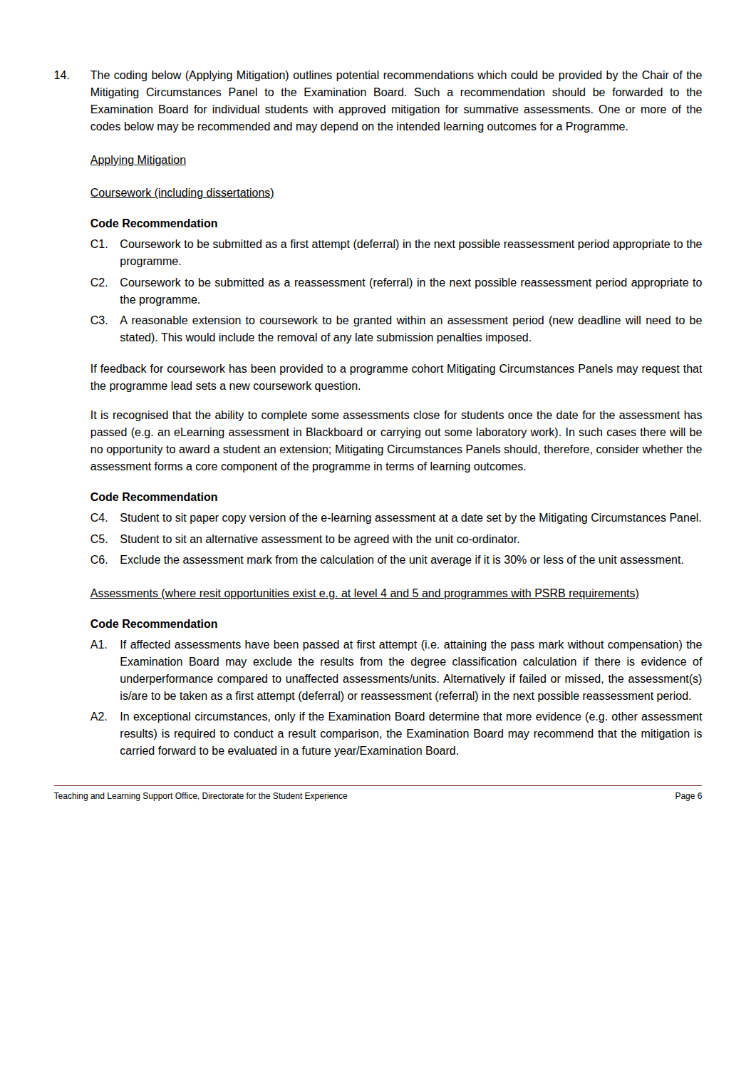14.
The coding below (Applying Mitigation) outlines potential recommendations which could be provided by the Chair of the Mitigating Circumstances Panel to the Examination Board. Such a recommendation should be forwarded to the Examination Board for individual students with approved mitigation for summative assessments. One or more of the codes below may be recommended and may depend on the intended learning outcomes for a Programme.
Applying Mitigation
Coursework (including dissertations)
Code Recommendation
C1. Coursework to be submitted as a first attempt (deferral) in the next possible reassessment period appropriate to the programme.
C2. Coursework to be submitted as a reassessment (referral) in the next possible reassessment period appropriate to the programme.
C3. A reasonable extension to coursework to be granted within an assessment period (new deadline will need to be stated). This would include the removal of any late submission penalties imposed.
If feedback for coursework has been provided to a programme cohort Mitigating Circumstances Panels may request that the programme lead sets a new coursework question.
It is recognised that the ability to complete some assessments close for students once the date for the assessment has passed (e.g. an eLearning assessment in Blackboard or carrying out some laboratory work). In such cases there will be no opportunity to award a student an extension; Mitigating Circumstances Panels should, therefore, consider whether the assessment forms a core component of the programme in terms of learning outcomes.
Code Recommendation
C4. Student to sit paper copy version of the e-learning assessment at a date set by the Mitigating Circumstances Panel.
C5. Student to sit an alternative assessment to be agreed with the unit co-ordinator.
C6. Exclude the assessment mark from the calculation of the unit average if it is 30% or less of the unit assessment.
Assessments (where resit opportunities exist e.g. at level 4 and 5 and programmes with PSRB requirements)
Code Recommendation
A1. If affected assessments have been passed at first attempt (i.e. attaining the pass mark without compensation) the Examination Board may exclude the results from the degree classification calculation if there is evidence of underperformance compared to unaffected assessments/units. Alternatively if failed or missed, the assessment(s) is/are to be taken as a first attempt (deferral) or reassessment (referral) in the next possible reassessment period.
A2. In exceptional circumstances, only if the Examination Board determine that more evidence (e.g. other assessment results) is required to conduct a result comparison, the Examination Board may recommend that the mitigation is carried forward to be evaluated in a future year/Examination Board.
Teaching and Learning Support Office, Directorate for the Student Experience Page 6